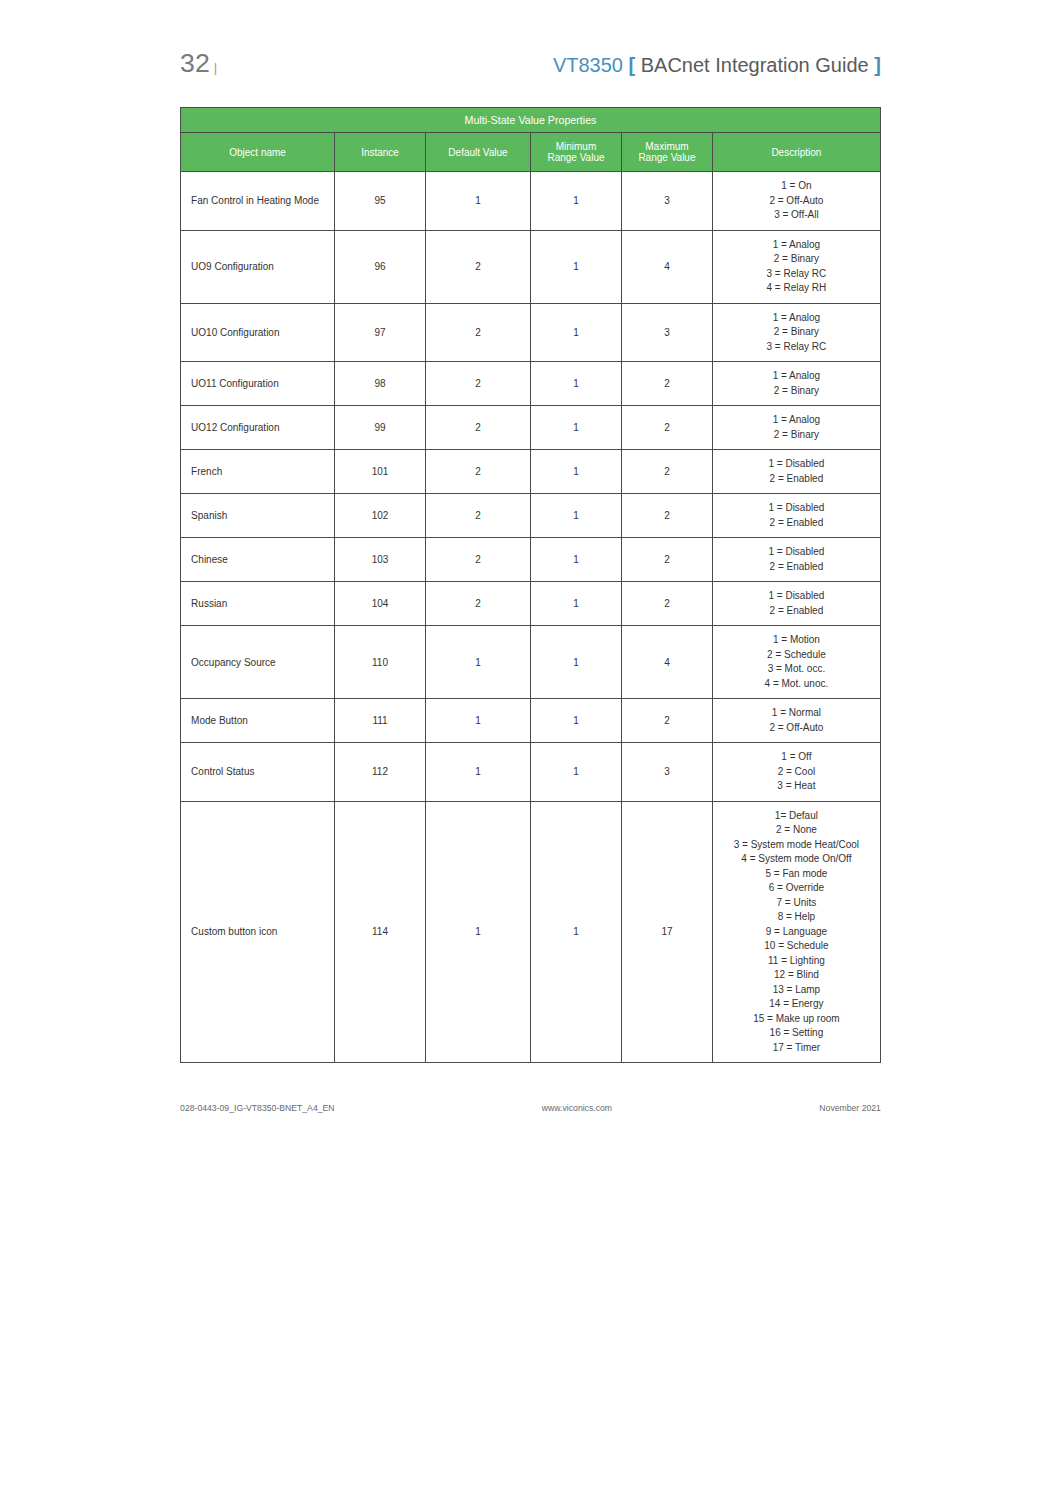32|
VT8350 [ BACnet Integration Guide ]
Multi-State Value Properties
| Object name | Instance | Default Value | Minimum Range Value | Maximum Range Value | Description |
| --- | --- | --- | --- | --- | --- |
| Fan Control in Heating Mode | 95 | 1 | 1 | 3 | 1 = On 2 = Off-Auto 3 = Off-All |
| UO9 Configuration | 96 | 2 | 1 | 4 | 1 = Analog 2 = Binary 3 = Relay RC 4 = Relay RH |
| UO10 Configuration | 97 | 2 | 1 | 3 | 1 = Analog 2 = Binary 3 = Relay RC |
| UO11 Configuration | 98 | 2 | 1 | 2 | 1 = Analog 2 = Binary |
| UO12 Configuration | 99 | 2 | 1 | 2 | 1 = Analog 2 = Binary |
| French | 101 | 2 | 1 | 2 | 1 = Disabled 2 = Enabled |
| Spanish | 102 | 2 | 1 | 2 | 1 = Disabled 2 = Enabled |
| Chinese | 103 | 2 | 1 | 2 | 1 = Disabled 2 = Enabled |
| Russian | 104 | 2 | 1 | 2 | 1 = Disabled 2 = Enabled |
| Occupancy Source | 110 | 1 | 1 | 4 | 1 = Motion 2 = Schedule 3 = Mot. occ. 4 = Mot. unoc. |
| Mode Button | 111 | 1 | 1 | 2 | 1 = Normal 2 = Off-Auto |
| Control Status | 112 | 1 | 1 | 3 | 1 = Off 2 = Cool 3 = Heat |
| Custom button icon | 114 | 1 | 1 | 17 | 1= Defaul 2 = None 3 = System mode Heat/Cool 4 = System mode On/Off 5 = Fan mode 6 = Override 7 = Units 8 = Help 9 = Language 10 = Schedule 11 = Lighting 12 = Blind 13 = Lamp 14 = Energy 15 = Make up room 16 = Setting 17 = Timer |
028-0443-09_IG-VT8350-BNET_A4_EN
www.viconics.com
November 2021